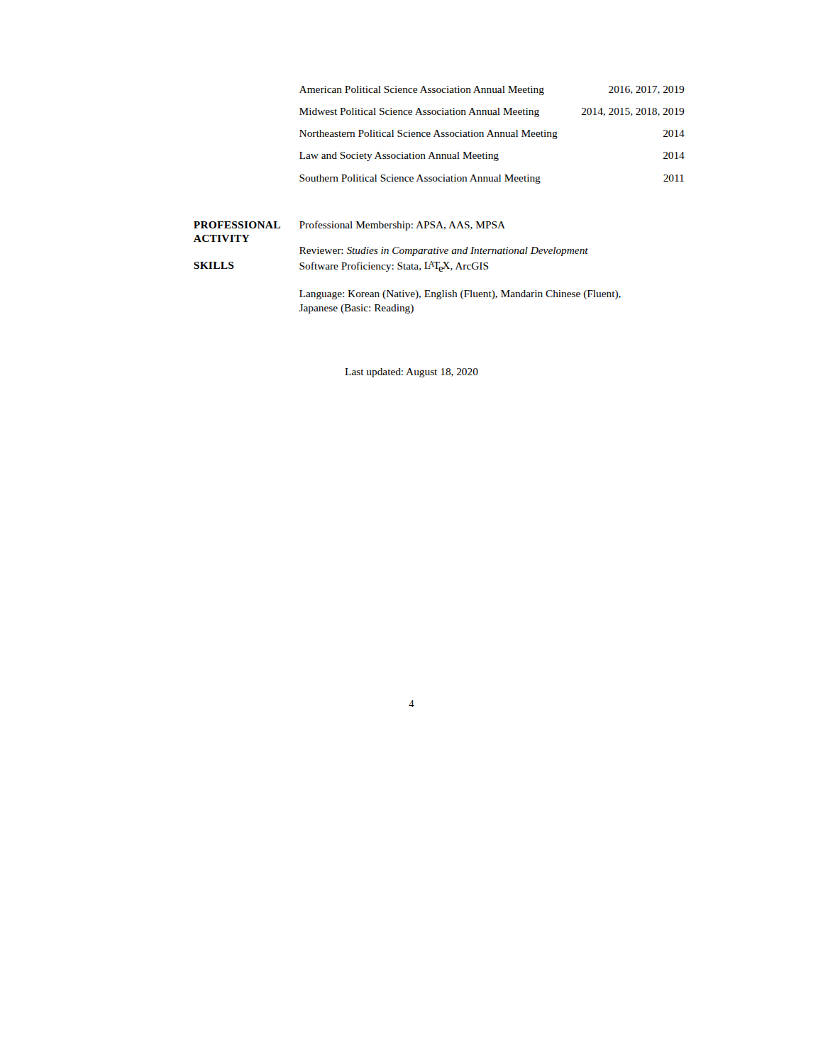| American Political Science Association Annual Meeting | 2016, 2017, 2019 |
| Midwest Political Science Association Annual Meeting | 2014, 2015, 2018, 2019 |
| Northeastern Political Science Association Annual Meeting | 2014 |
| Law and Society Association Annual Meeting | 2014 |
| Southern Political Science Association Annual Meeting | 2011 |
| PROFESSIONAL ACTIVITY | Professional Membership: APSA, AAS, MPSA Reviewer: Studies in Comparative and International Development |
| SKILLS | Software Proficiency: Stata, L a T e X , ArcGIS Language: Korean (Native), English (Fluent), Mandarin Chinese (Fluent), Japanese (Basic: Reading) |
Last updated: August 18, 2020
4